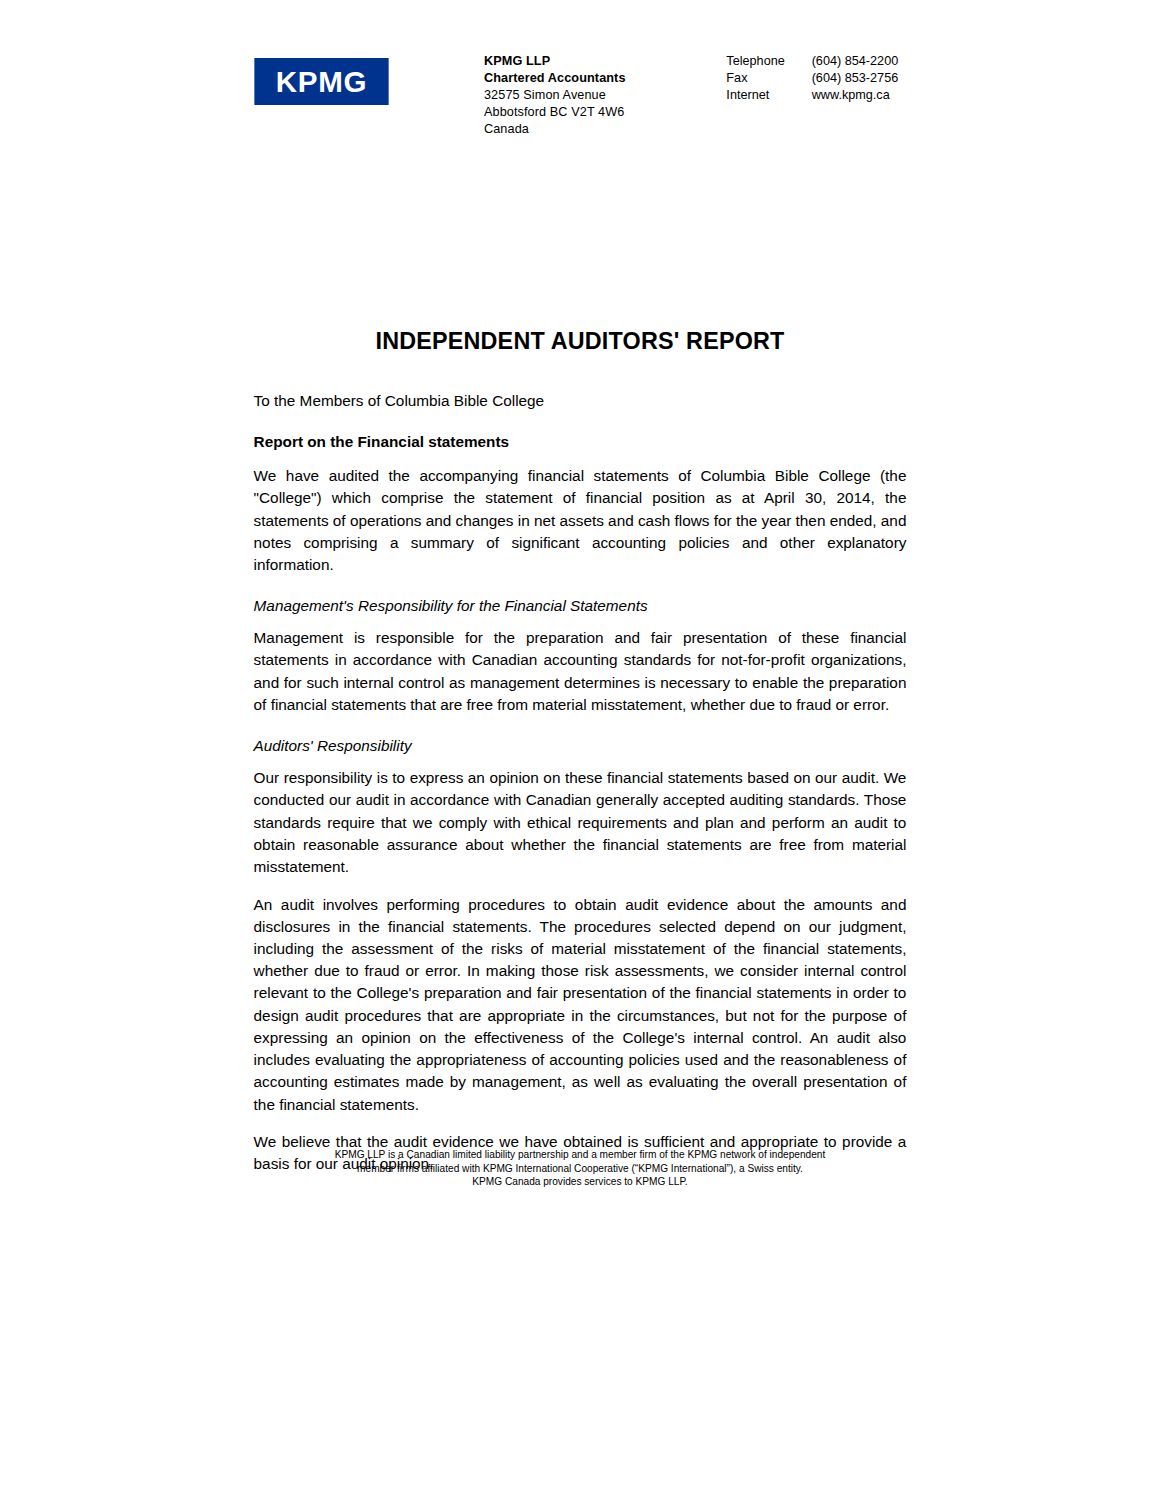KPMG
KPMG LLP
Chartered Accountants
32575 Simon Avenue
Abbotsford BC V2T 4W6
Canada
| Telephone | (604) 854-2200 |
| Fax | (604) 853-2756 |
| Internet | www.kpmg.ca |
INDEPENDENT AUDITORS' REPORT
To the Members of Columbia Bible College
Report on the Financial statements
We have audited the accompanying financial statements of Columbia Bible College (the "College") which comprise the statement of financial position as at April 30, 2014, the statements of operations and changes in net assets and cash flows for the year then ended, and notes comprising a summary of significant accounting policies and other explanatory information.
Management's Responsibility for the Financial Statements
Management is responsible for the preparation and fair presentation of these financial statements in accordance with Canadian accounting standards for not-for-profit organizations, and for such internal control as management determines is necessary to enable the preparation of financial statements that are free from material misstatement, whether due to fraud or error.
Auditors' Responsibility
Our responsibility is to express an opinion on these financial statements based on our audit. We conducted our audit in accordance with Canadian generally accepted auditing standards. Those standards require that we comply with ethical requirements and plan and perform an audit to obtain reasonable assurance about whether the financial statements are free from material misstatement.
An audit involves performing procedures to obtain audit evidence about the amounts and disclosures in the financial statements. The procedures selected depend on our judgment, including the assessment of the risks of material misstatement of the financial statements, whether due to fraud or error. In making those risk assessments, we consider internal control relevant to the College's preparation and fair presentation of the financial statements in order to design audit procedures that are appropriate in the circumstances, but not for the purpose of expressing an opinion on the effectiveness of the College's internal control. An audit also includes evaluating the appropriateness of accounting policies used and the reasonableness of accounting estimates made by management, as well as evaluating the overall presentation of the financial statements.
We believe that the audit evidence we have obtained is sufficient and appropriate to provide a basis for our audit opinion.
KPMG LLP is a Canadian limited liability partnership and a member firm of the KPMG network of independent
member firms affiliated with KPMG International Cooperative (“KPMG International”), a Swiss entity.
KPMG Canada provides services to KPMG LLP.